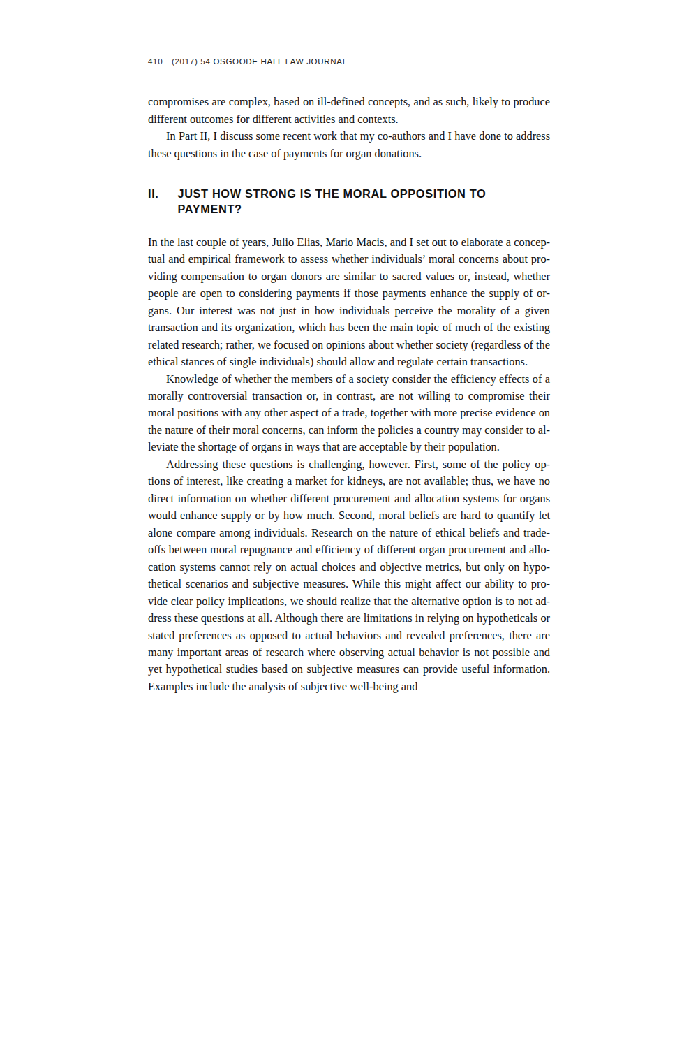410(2017) 54 OSGOODE HALL LAW JOURNAL
compromises are complex, based on ill-defined concepts, and as such, likely to produce different outcomes for different activities and contexts.
In Part II, I discuss some recent work that my co-authors and I have done to address these questions in the case of payments for organ donations.
II. JUST HOW STRONG IS THE MORAL OPPOSITION TO PAYMENT?
In the last couple of years, Julio Elias, Mario Macis, and I set out to elaborate a conceptual and empirical framework to assess whether individuals’ moral concerns about providing compensation to organ donors are similar to sacred values or, instead, whether people are open to considering payments if those payments enhance the supply of organs. Our interest was not just in how individuals perceive the morality of a given transaction and its organization, which has been the main topic of much of the existing related research; rather, we focused on opinions about whether society (regardless of the ethical stances of single individuals) should allow and regulate certain transactions.
Knowledge of whether the members of a society consider the efficiency effects of a morally controversial transaction or, in contrast, are not willing to compromise their moral positions with any other aspect of a trade, together with more precise evidence on the nature of their moral concerns, can inform the policies a country may consider to alleviate the shortage of organs in ways that are acceptable by their population.
Addressing these questions is challenging, however. First, some of the policy options of interest, like creating a market for kidneys, are not available; thus, we have no direct information on whether different procurement and allocation systems for organs would enhance supply or by how much. Second, moral beliefs are hard to quantify let alone compare among individuals. Research on the nature of ethical beliefs and tradeoffs between moral repugnance and efficiency of different organ procurement and allocation systems cannot rely on actual choices and objective metrics, but only on hypothetical scenarios and subjective measures. While this might affect our ability to provide clear policy implications, we should realize that the alternative option is to not address these questions at all. Although there are limitations in relying on hypotheticals or stated preferences as opposed to actual behaviors and revealed preferences, there are many important areas of research where observing actual behavior is not possible and yet hypothetical studies based on subjective measures can provide useful information. Examples include the analysis of subjective well-being and